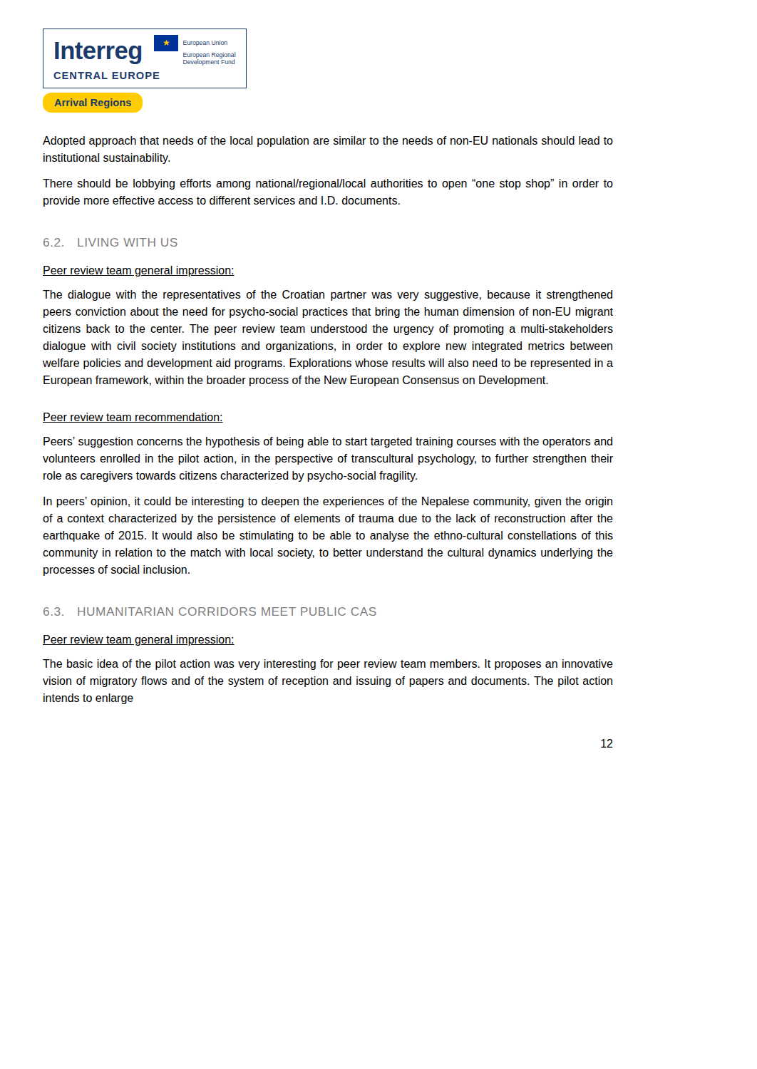Interreg ★European Union
European Regional
Development Fund
CENTRAL EUROPE
Arrival Regions
Adopted approach that needs of the local population are similar to the needs of non-EU nationals should lead to institutional sustainability.
There should be lobbying efforts among national/regional/local authorities to open “one stop shop” in order to provide more effective access to different services and I.D. documents.
6.2. LIVING WITH US
Peer review team general impression:
The dialogue with the representatives of the Croatian partner was very suggestive, because it strengthened peers conviction about the need for psycho-social practices that bring the human dimension of non-EU migrant citizens back to the center. The peer review team understood the urgency of promoting a multi-stakeholders dialogue with civil society institutions and organizations, in order to explore new integrated metrics between welfare policies and development aid programs. Explorations whose results will also need to be represented in a European framework, within the broader process of the New European Consensus on Development.
Peer review team recommendation:
Peers’ suggestion concerns the hypothesis of being able to start targeted training courses with the operators and volunteers enrolled in the pilot action, in the perspective of transcultural psychology, to further strengthen their role as caregivers towards citizens characterized by psycho-social fragility.
In peers’ opinion, it could be interesting to deepen the experiences of the Nepalese community, given the origin of a context characterized by the persistence of elements of trauma due to the lack of reconstruction after the earthquake of 2015. It would also be stimulating to be able to analyse the ethno-cultural constellations of this community in relation to the match with local society, to better understand the cultural dynamics underlying the processes of social inclusion.
6.3. HUMANITARIAN CORRIDORS MEET PUBLIC CAS
Peer review team general impression:
The basic idea of the pilot action was very interesting for peer review team members. It proposes an innovative vision of migratory flows and of the system of reception and issuing of papers and documents. The pilot action intends to enlarge
12